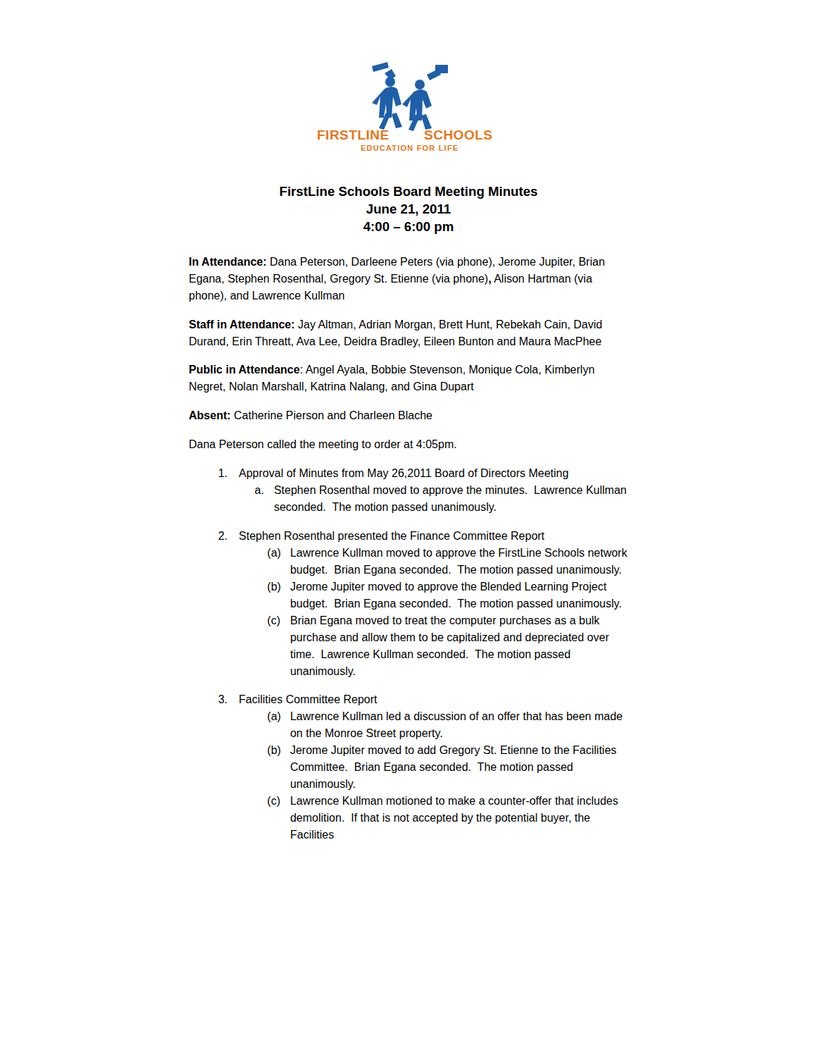FIRSTLINE SCHOOLS EDUCATION FOR LIFE
FirstLine Schools Board Meeting Minutes June 21, 2011 4:00 – 6:00 pm
In Attendance: Dana Peterson, Darleene Peters (via phone), Jerome Jupiter, Brian Egana, Stephen Rosenthal, Gregory St. Etienne (via phone), Alison Hartman (via phone), and Lawrence Kullman
Staff in Attendance: Jay Altman, Adrian Morgan, Brett Hunt, Rebekah Cain, David Durand, Erin Threatt, Ava Lee, Deidra Bradley, Eileen Bunton and Maura MacPhee
Public in Attendance: Angel Ayala, Bobbie Stevenson, Monique Cola, Kimberlyn Negret, Nolan Marshall, Katrina Nalang, and Gina Dupart
Absent: Catherine Pierson and Charleen Blache
Dana Peterson called the meeting to order at 4:05pm.
Approval of Minutes from May 26,2011 Board of Directors Meeting
Stephen Rosenthal moved to approve the minutes. Lawrence Kullman seconded. The motion passed unanimously.
Stephen Rosenthal presented the Finance Committee Report
Lawrence Kullman moved to approve the FirstLine Schools network budget. Brian Egana seconded. The motion passed unanimously.
Jerome Jupiter moved to approve the Blended Learning Project budget. Brian Egana seconded. The motion passed unanimously.
Brian Egana moved to treat the computer purchases as a bulk purchase and allow them to be capitalized and depreciated over time. Lawrence Kullman seconded. The motion passed unanimously.
Facilities Committee Report
Lawrence Kullman led a discussion of an offer that has been made on the Monroe Street property.
Jerome Jupiter moved to add Gregory St. Etienne to the Facilities Committee. Brian Egana seconded. The motion passed unanimously.
Lawrence Kullman motioned to make a counter-offer that includes demolition. If that is not accepted by the potential buyer, the Facilities